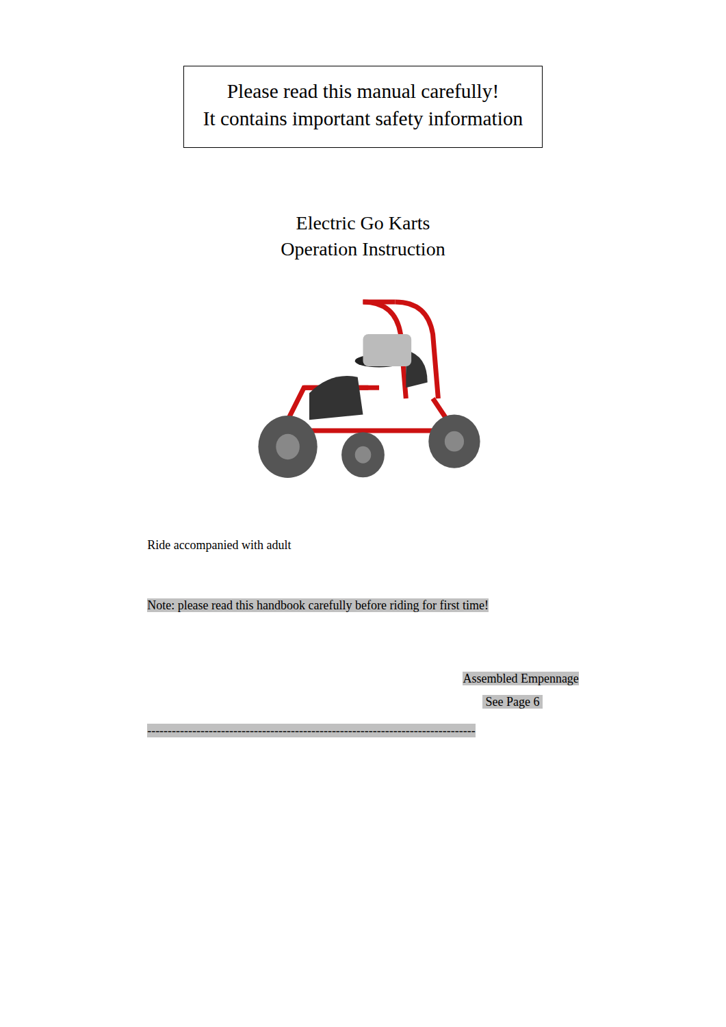Please read this manual carefully!
It contains important safety information
Electric Go Karts Operation Instruction
Ride accompanied with adult
Note: please read this handbook carefully before riding for first time!
Assembled Empennage See Page 6
--------------------------------------------------------------------------------